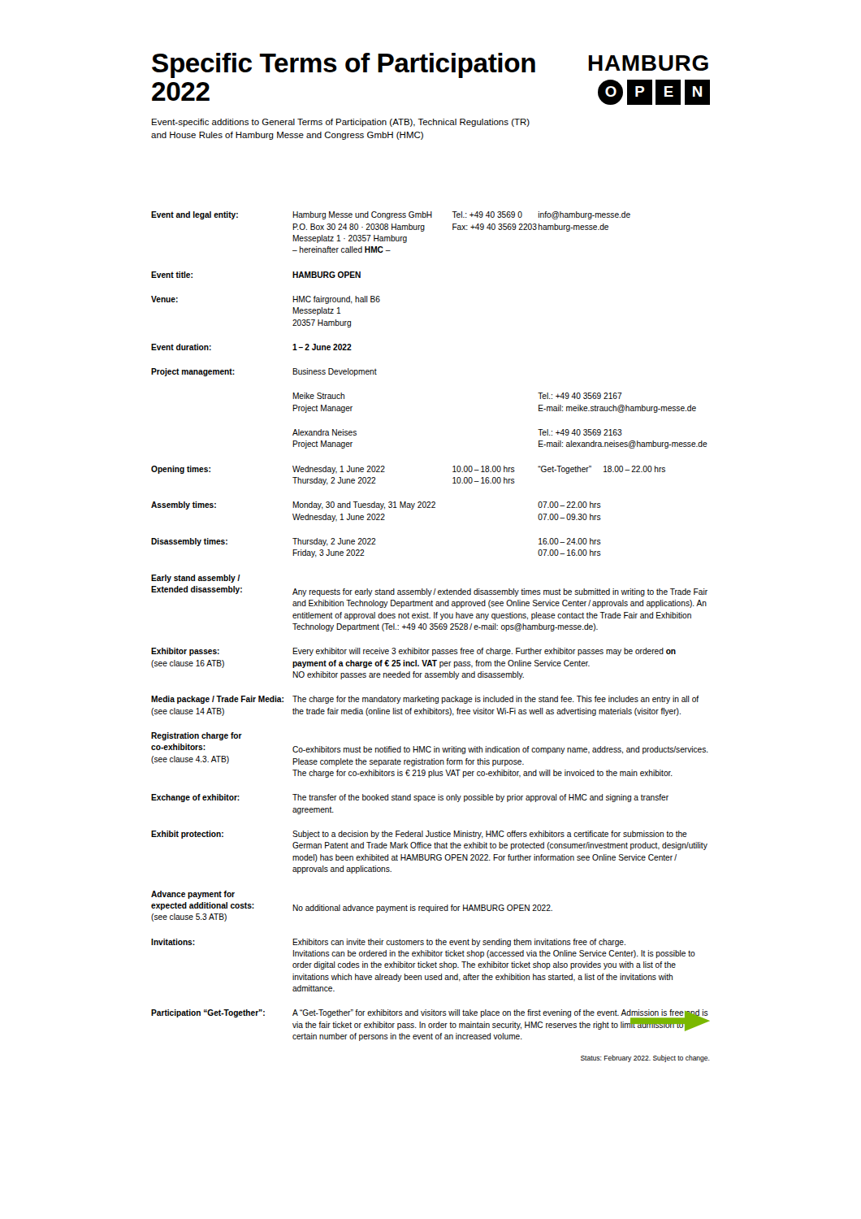Specific Terms of Participation 2022
Event-specific additions to General Terms of Participation (ATB), Technical Regulations (TR)
and House Rules of Hamburg Messe and Congress GmbH (HMC)
HAMBURG
OPEN
| Event and legal entity: | Hamburg Messe und Congress GmbH P.O. Box 30 24 80 · 20308 Hamburg Messeplatz 1 · 20357 Hamburg – hereinafter called HMC – | Tel.: +49 40 3569 0 Fax: +49 40 3569 2203 | info@hamburg-messe.de hamburg-messe.de |
| Event title: | HAMBURG OPEN |
| Venue: | HMC fairground, hall B6 Messeplatz 1 20357 Hamburg |
| Event duration: | 1 – 2 June 2022 |
| Project management: | Business Development |
| | Meike Strauch Project Manager | | Tel.: +49 40 3569 2167 E-mail: meike.strauch@hamburg-messe.de |
| | Alexandra Neises Project Manager | | Tel.: +49 40 3569 2163 E-mail: alexandra.neises@hamburg-messe.de |
| Opening times: | Wednesday, 1 June 2022 Thursday, 2 June 2022 | 10.00 – 18.00 hrs 10.00 – 16.00 hrs | “Get-Together” 18.00 – 22.00 hrs |
| Assembly times: | Monday, 30 and Tuesday, 31 May 2022 Wednesday, 1 June 2022 | | 07.00 – 22.00 hrs 07.00 – 09.30 hrs |
| Disassembly times: | Thursday, 2 June 2022 Friday, 3 June 2022 | | 16.00 – 24.00 hrs 07.00 – 16.00 hrs |
| Early stand assembly / Extended disassembly: | Any requests for early stand assembly / extended disassembly times must be submitted in writing to the Trade Fair and Exhibition Technology Department and approved (see Online Service Center / approvals and applications). An entitlement of approval does not exist. If you have any questions, please contact the Trade Fair and Exhibition Technology Department (Tel.: +49 40 3569 2528 / e-mail: ops@hamburg-messe.de). |
| Exhibitor passes: (see clause 16 ATB) | Every exhibitor will receive 3 exhibitor passes free of charge. Further exhibitor passes may be ordered on payment of a charge of € 25 incl. VAT per pass, from the Online Service Center. NO exhibitor passes are needed for assembly and disassembly. |
| Media package / Trade Fair Media: (see clause 14 ATB) | The charge for the mandatory marketing package is included in the stand fee. This fee includes an entry in all of the trade fair media (online list of exhibitors), free visitor Wi-Fi as well as advertising materials (visitor flyer). |
| Registration charge for co-exhibitors: (see clause 4.3. ATB) | Co-exhibitors must be notified to HMC in writing with indication of company name, address, and products/services. Please complete the separate registration form for this purpose. The charge for co-exhibitors is € 219 plus VAT per co-exhibitor, and will be invoiced to the main exhibitor. |
| Exchange of exhibitor: | The transfer of the booked stand space is only possible by prior approval of HMC and signing a transfer agreement. |
| Exhibit protection: | Subject to a decision by the Federal Justice Ministry, HMC offers exhibitors a certificate for submission to the German Patent and Trade Mark Office that the exhibit to be protected (consumer/investment product, design/utility model) has been exhibited at HAMBURG OPEN 2022. For further information see Online Service Center / approvals and applications. |
| Advance payment for expected additional costs: (see clause 5.3 ATB) | No additional advance payment is required for HAMBURG OPEN 2022. |
| Invitations: | Exhibitors can invite their customers to the event by sending them invitations free of charge. Invitations can be ordered in the exhibitor ticket shop (accessed via the Online Service Center). It is possible to order digital codes in the exhibitor ticket shop. The exhibitor ticket shop also provides you with a list of the invitations which have already been used and, after the exhibition has started, a list of the invitations with admittance. |
| Participation “Get-Together”: | A “Get-Together” for exhibitors and visitors will take place on the first evening of the event. Admission is free and is via the fair ticket or exhibitor pass. In order to maintain security, HMC reserves the right to limit admission to a certain number of persons in the event of an increased volume. |
Status: February 2022. Subject to change.